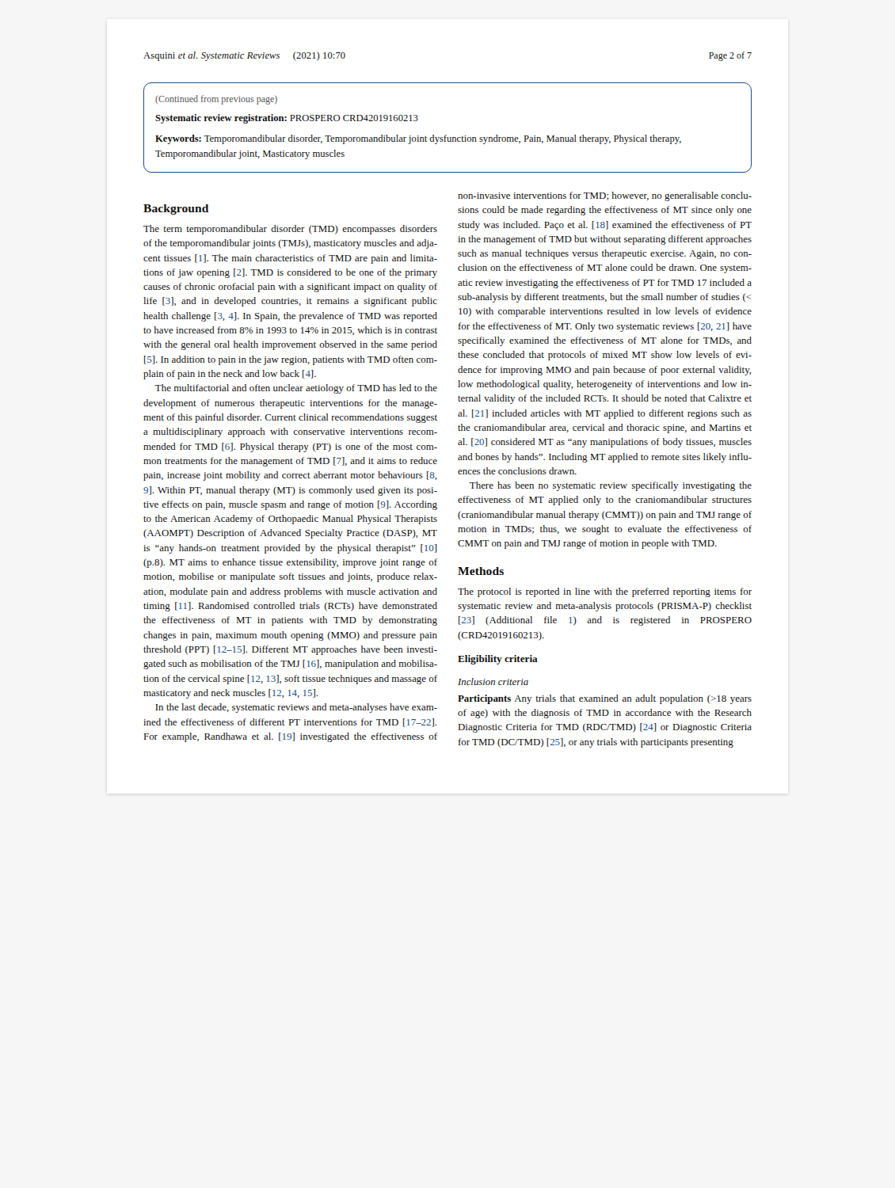Asquini et al. Systematic Reviews (2021) 10:70
Page 2 of 7
(Continued from previous page)
Systematic review registration: PROSPERO CRD42019160213
Keywords: Temporomandibular disorder, Temporomandibular joint dysfunction syndrome, Pain, Manual therapy, Physical therapy, Temporomandibular joint, Masticatory muscles
Background
The term temporomandibular disorder (TMD) encompasses disorders of the temporomandibular joints (TMJs), masticatory muscles and adjacent tissues [1]. The main characteristics of TMD are pain and limitations of jaw opening [2]. TMD is considered to be one of the primary causes of chronic orofacial pain with a significant impact on quality of life [3], and in developed countries, it remains a significant public health challenge [3, 4]. In Spain, the prevalence of TMD was reported to have increased from 8% in 1993 to 14% in 2015, which is in contrast with the general oral health improvement observed in the same period [5]. In addition to pain in the jaw region, patients with TMD often complain of pain in the neck and low back [4].
The multifactorial and often unclear aetiology of TMD has led to the development of numerous therapeutic interventions for the management of this painful disorder. Current clinical recommendations suggest a multidisciplinary approach with conservative interventions recommended for TMD [6]. Physical therapy (PT) is one of the most common treatments for the management of TMD [7], and it aims to reduce pain, increase joint mobility and correct aberrant motor behaviours [8, 9]. Within PT, manual therapy (MT) is commonly used given its positive effects on pain, muscle spasm and range of motion [9]. According to the American Academy of Orthopaedic Manual Physical Therapists (AAOMPT) Description of Advanced Specialty Practice (DASP), MT is “any hands-on treatment provided by the physical therapist” [10] (p.8). MT aims to enhance tissue extensibility, improve joint range of motion, mobilise or manipulate soft tissues and joints, produce relaxation, modulate pain and address problems with muscle activation and timing [11]. Randomised controlled trials (RCTs) have demonstrated the effectiveness of MT in patients with TMD by demonstrating changes in pain, maximum mouth opening (MMO) and pressure pain threshold (PPT) [12–15]. Different MT approaches have been investigated such as mobilisation of the TMJ [16], manipulation and mobilisation of the cervical spine [12, 13], soft tissue techniques and massage of masticatory and neck muscles [12, 14, 15].
In the last decade, systematic reviews and meta-analyses have examined the effectiveness of different PT interventions for TMD [17–22]. For example, Randhawa et al. [19] investigated the effectiveness of non-invasive interventions for TMD; however, no generalisable conclusions could be made regarding the effectiveness of MT since only one study was included. Paço et al. [18] examined the effectiveness of PT in the management of TMD but without separating different approaches such as manual techniques versus therapeutic exercise. Again, no conclusion on the effectiveness of MT alone could be drawn. One systematic review investigating the effectiveness of PT for TMD 17 included a sub-analysis by different treatments, but the small number of studies (< 10) with comparable interventions resulted in low levels of evidence for the effectiveness of MT. Only two systematic reviews [20, 21] have specifically examined the effectiveness of MT alone for TMDs, and these concluded that protocols of mixed MT show low levels of evidence for improving MMO and pain because of poor external validity, low methodological quality, heterogeneity of interventions and low internal validity of the included RCTs. It should be noted that Calixtre et al. [21] included articles with MT applied to different regions such as the craniomandibular area, cervical and thoracic spine, and Martins et al. [20] considered MT as “any manipulations of body tissues, muscles and bones by hands”. Including MT applied to remote sites likely influences the conclusions drawn.
There has been no systematic review specifically investigating the effectiveness of MT applied only to the craniomandibular structures (craniomandibular manual therapy (CMMT)) on pain and TMJ range of motion in TMDs; thus, we sought to evaluate the effectiveness of CMMT on pain and TMJ range of motion in people with TMD.
Methods
The protocol is reported in line with the preferred reporting items for systematic review and meta-analysis protocols (PRISMA-P) checklist [23] (Additional file 1) and is registered in PROSPERO (CRD42019160213).
Eligibility criteria
Inclusion criteria
Participants Any trials that examined an adult population (>18 years of age) with the diagnosis of TMD in accordance with the Research Diagnostic Criteria for TMD (RDC/TMD) [24] or Diagnostic Criteria for TMD (DC/TMD) [25], or any trials with participants presenting